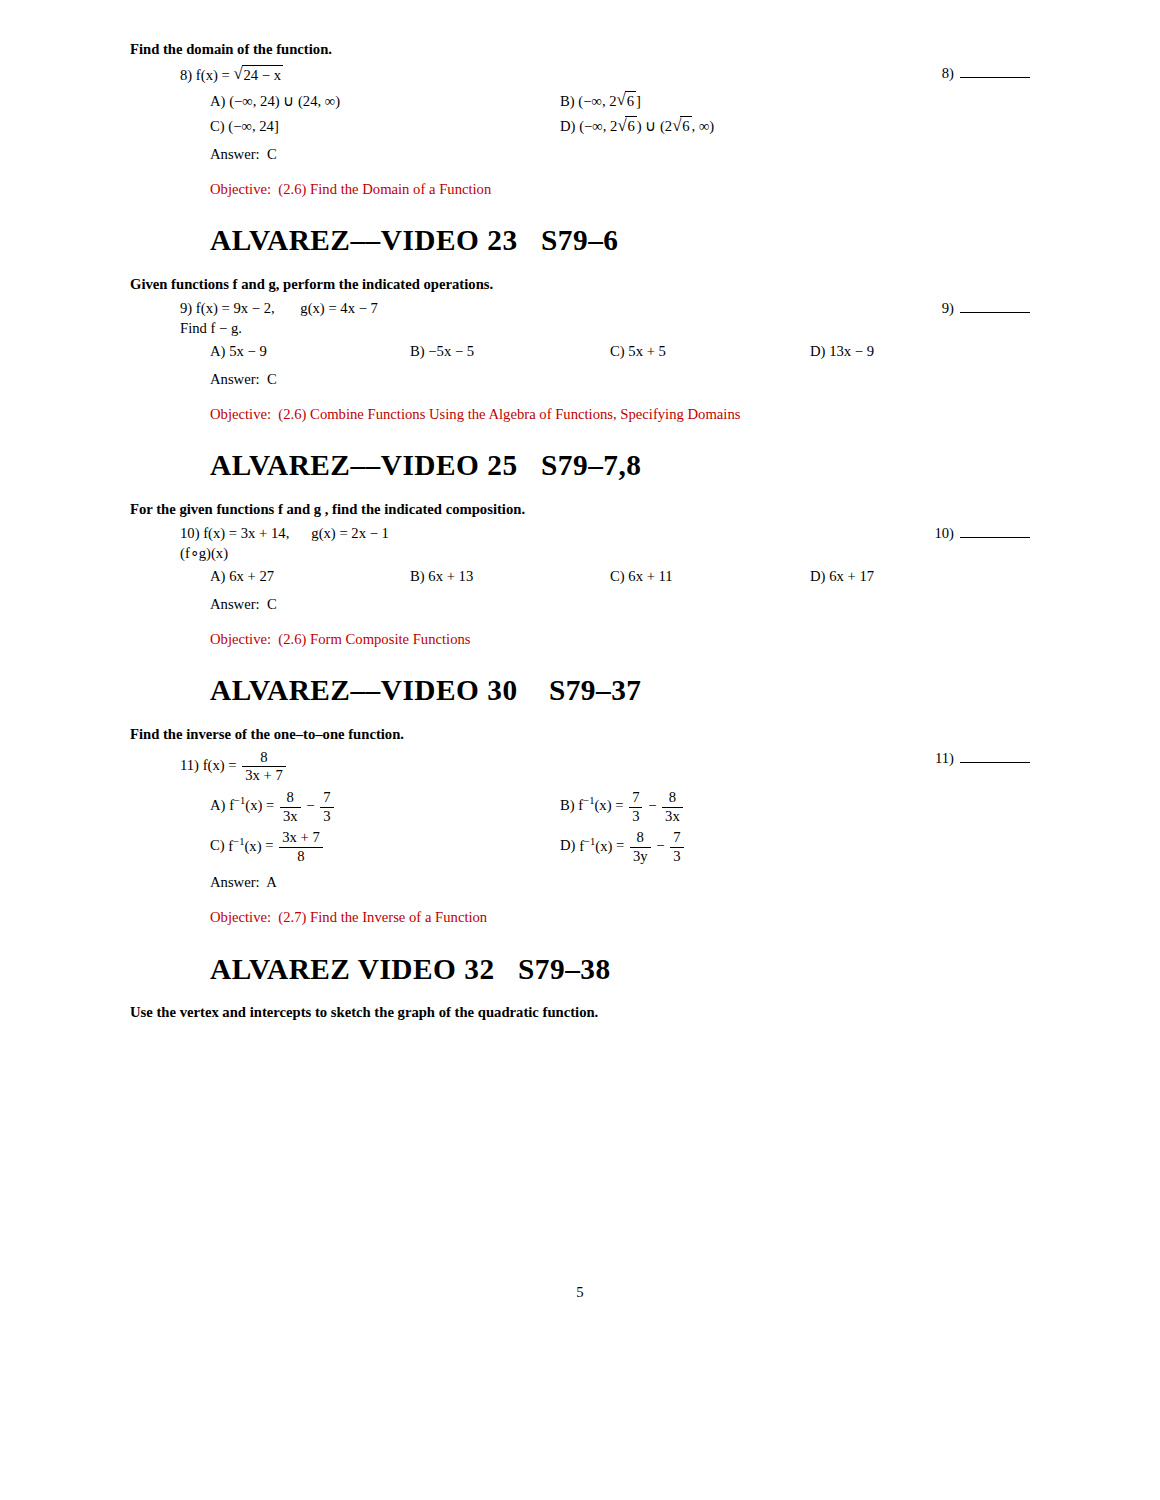Find the domain of the function.
8)
8) f(x) = 24 − x
A) (−∞, 24) ∪ (24, ∞)
B) (−∞, 26]
C) (−∞, 24]
D) (−∞, 26) ∪ (26, ∞)
Answer: C
Objective: (2.6) Find the Domain of a Function
ALVAREZ––VIDEO 23 S79–6
Given functions f and g, perform the indicated operations.
9)
9) f(x) = 9x − 2, g(x) = 4x − 7
Find f − g.
A) 5x − 9
B) −5x − 5
C) 5x + 5
D) 13x − 9
Answer: C
Objective: (2.6) Combine Functions Using the Algebra of Functions, Specifying Domains
ALVAREZ––VIDEO 25 S79–7,8
For the given functions f and g , find the indicated composition.
10)
10) f(x) = 3x + 14, g(x) = 2x − 1
(f∘g)(x)
A) 6x + 27
B) 6x + 13
C) 6x + 11
D) 6x + 17
Answer: C
Objective: (2.6) Form Composite Functions
ALVAREZ––VIDEO 30 S79–37
Find the inverse of the one–to–one function.
11)
11) f(x) = 83x + 7
A) f−1(x) = 83x − 73
B) f−1(x) = 73 − 83x
C) f−1(x) = 3x + 78
D) f−1(x) = 83y − 73
Answer: A
Objective: (2.7) Find the Inverse of a Function
ALVAREZ VIDEO 32 S79–38
Use the vertex and intercepts to sketch the graph of the quadratic function.
5